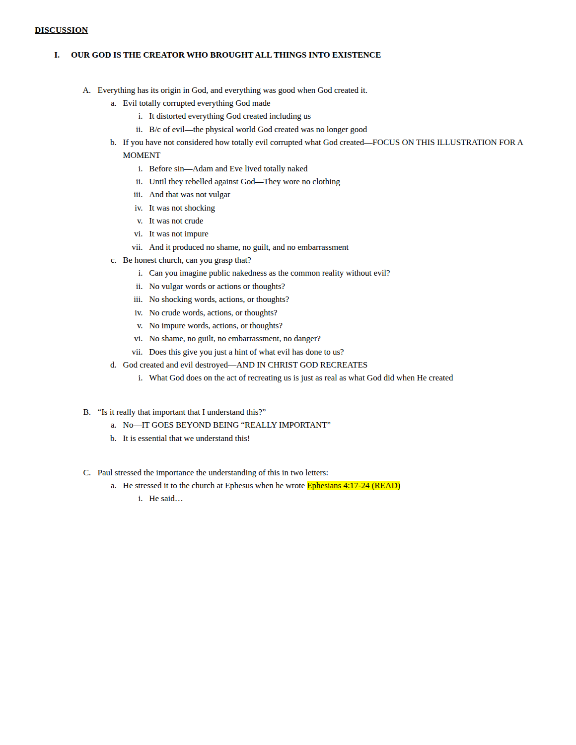DISCUSSION
OUR GOD IS THE CREATOR WHO BROUGHT ALL THINGS INTO EXISTENCE
Everything has its origin in God, and everything was good when God created it.
Evil totally corrupted everything God made
It distorted everything God created including us
B/c of evil—the physical world God created was no longer good
If you have not considered how totally evil corrupted what God created—FOCUS ON THIS ILLUSTRATION FOR A MOMENT
Before sin—Adam and Eve lived totally naked
Until they rebelled against God—They wore no clothing
And that was not vulgar
It was not shocking
It was not crude
It was not impure
And it produced no shame, no guilt, and no embarrassment
Be honest church, can you grasp that?
Can you imagine public nakedness as the common reality without evil?
No vulgar words or actions or thoughts?
No shocking words, actions, or thoughts?
No crude words, actions, or thoughts?
No impure words, actions, or thoughts?
No shame, no guilt, no embarrassment, no danger?
Does this give you just a hint of what evil has done to us?
God created and evil destroyed—AND IN CHRIST GOD RECREATES
What God does on the act of recreating us is just as real as what God did when He created
“Is it really that important that I understand this?”
No—IT GOES BEYOND BEING “REALLY IMPORTANT”
It is essential that we understand this!
Paul stressed the importance the understanding of this in two letters:
He stressed it to the church at Ephesus when he wrote Ephesians 4:17-24 (READ)
He said…